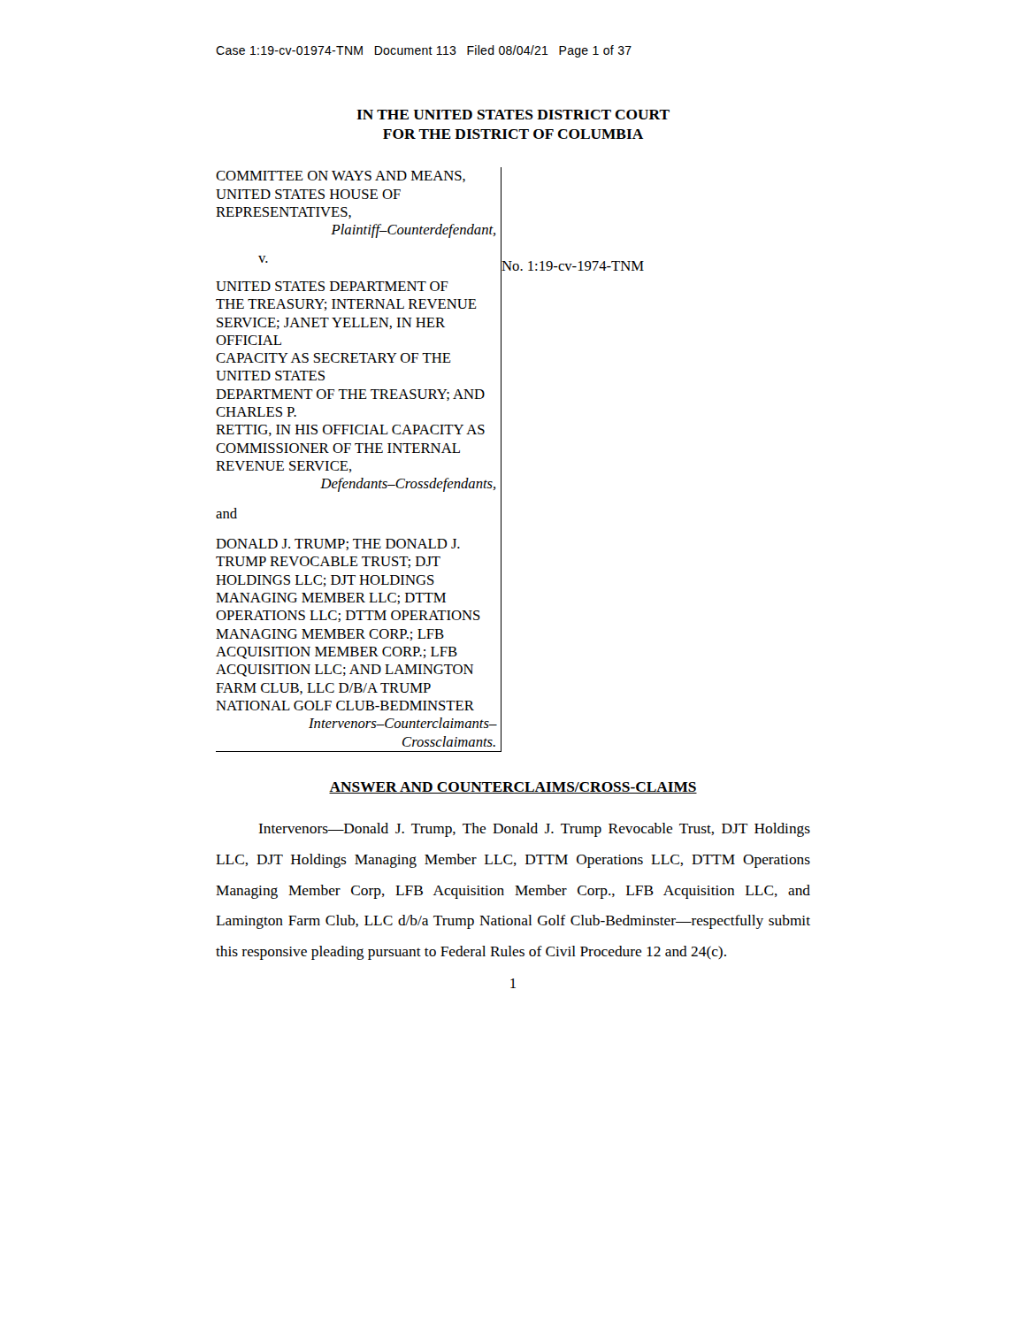Case 1:19-cv-01974-TNM Document 113 Filed 08/04/21 Page 1 of 37
IN THE UNITED STATES DISTRICT COURT
FOR THE DISTRICT OF COLUMBIA
| COMMITTEE ON WAYS AND MEANS, UNITED STATES HOUSE OF REPRESENTATIVES, Plaintiff–Counterdefendant, v. UNITED STATES DEPARTMENT OF THE TREASURY; INTERNAL REVENUE SERVICE; JANET YELLEN, in her official capacity as Secretary of the United States Department of the Treasury; and CHARLES P. RETTIG, in his official capacity as Commissioner of the Internal Revenue Service, Defendants–Crossdefendants, and DONALD J. TRUMP; THE DONALD J. TRUMP REVOCABLE TRUST; DJT HOLDINGS LLC; DJT HOLDINGS MANAGING MEMBER LLC; DTTM OPERATIONS LLC; DTTM OPERATIONS MANAGING MEMBER CORP.; LFB ACQUISITION MEMBER CORP.; LFB ACQUISITION LLC; and LAMINGTON FARM CLUB, LLC d/b/a TRUMP NATIONAL GOLF CLUB-BEDMINSTER Intervenors–Counterclaimants– Crossclaimants. | No. 1:19-cv-1974-TNM |
ANSWER AND COUNTERCLAIMS/CROSS-CLAIMS
Intervenors—Donald J. Trump, The Donald J. Trump Revocable Trust, DJT Holdings LLC, DJT Holdings Managing Member LLC, DTTM Operations LLC, DTTM Operations Managing Member Corp, LFB Acquisition Member Corp., LFB Acquisition LLC, and Lamington Farm Club, LLC d/b/a Trump National Golf Club-Bedminster—respectfully submit this responsive pleading pursuant to Federal Rules of Civil Procedure 12 and 24(c).
1